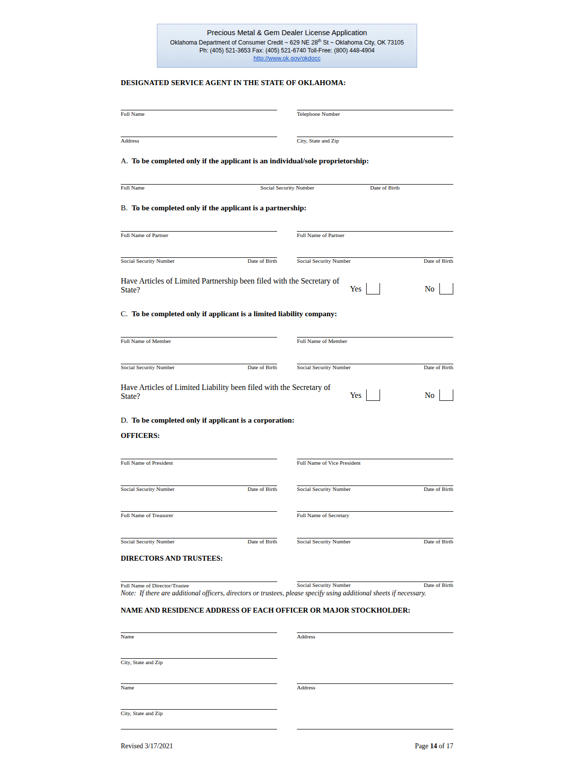Precious Metal & Gem Dealer License Application
Oklahoma Department of Consumer Credit ~ 629 NE 28th St ~ Oklahoma City, OK 73105
Ph: (405) 521-3653 Fax: (405) 521-6740 Toll-Free: (800) 448-4904
http://www.ok.gov/okdocc
DESIGNATED SERVICE AGENT IN THE STATE OF OKLAHOMA:
Full Name
Telephone Number
Address
City, State and Zip
A. To be completed only if the applicant is an individual/sole proprietorship:
Full Name Social Security Number Date of Birth
B. To be completed only if the applicant is a partnership:
Full Name of Partner
Full Name of Partner
Social Security Number Date of Birth
Social Security Number Date of Birth
Have Articles of Limited Partnership been filed with the Secretary of State?
Yes No
C. To be completed only if applicant is a limited liability company:
Full Name of Member
Full Name of Member
Social Security Number Date of Birth
Social Security Number Date of Birth
Have Articles of Limited Liability been filed with the Secretary of State?
Yes No
D. To be completed only if applicant is a corporation:
OFFICERS:
Full Name of President
Full Name of Vice President
Social Security Number Date of Birth
Social Security Number Date of Birth
Full Name of Treasurer
Full Name of Secretary
Social Security Number Date of Birth
Social Security Number Date of Birth
DIRECTORS AND TRUSTEES:
Full Name of Director/Trustee
Social Security Number Date of Birth
Note: If there are additional officers, directors or trustees, please specify using additional sheets if necessary.
NAME AND RESIDENCE ADDRESS OF EACH OFFICER OR MAJOR STOCKHOLDER:
Name
Address
City, State and Zip
Name
Address
City, State and Zip
Revised 3/17/2021
Page 14 of 17